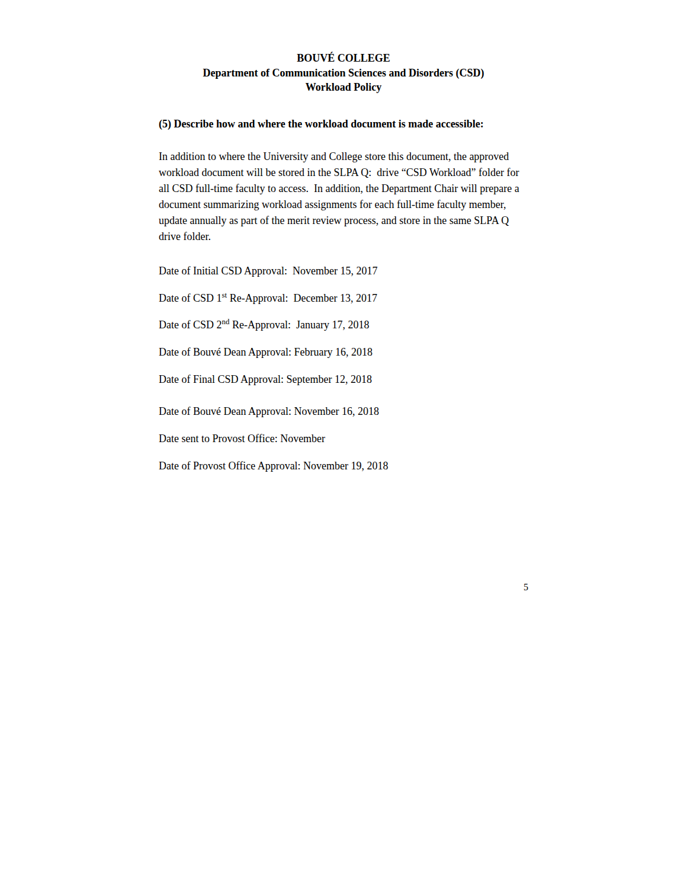BOUVÉ COLLEGE
Department of Communication Sciences and Disorders (CSD)
Workload Policy
(5) Describe how and where the workload document is made accessible:
In addition to where the University and College store this document, the approved workload document will be stored in the SLPA Q: drive “CSD Workload” folder for all CSD full-time faculty to access. In addition, the Department Chair will prepare a document summarizing workload assignments for each full-time faculty member, update annually as part of the merit review process, and store in the same SLPA Q drive folder.
Date of Initial CSD Approval: November 15, 2017
Date of CSD 1st Re-Approval: December 13, 2017
Date of CSD 2nd Re-Approval: January 17, 2018
Date of Bouvé Dean Approval: February 16, 2018
Date of Final CSD Approval: September 12, 2018
Date of Bouvé Dean Approval: November 16, 2018
Date sent to Provost Office: November
Date of Provost Office Approval: November 19, 2018
5